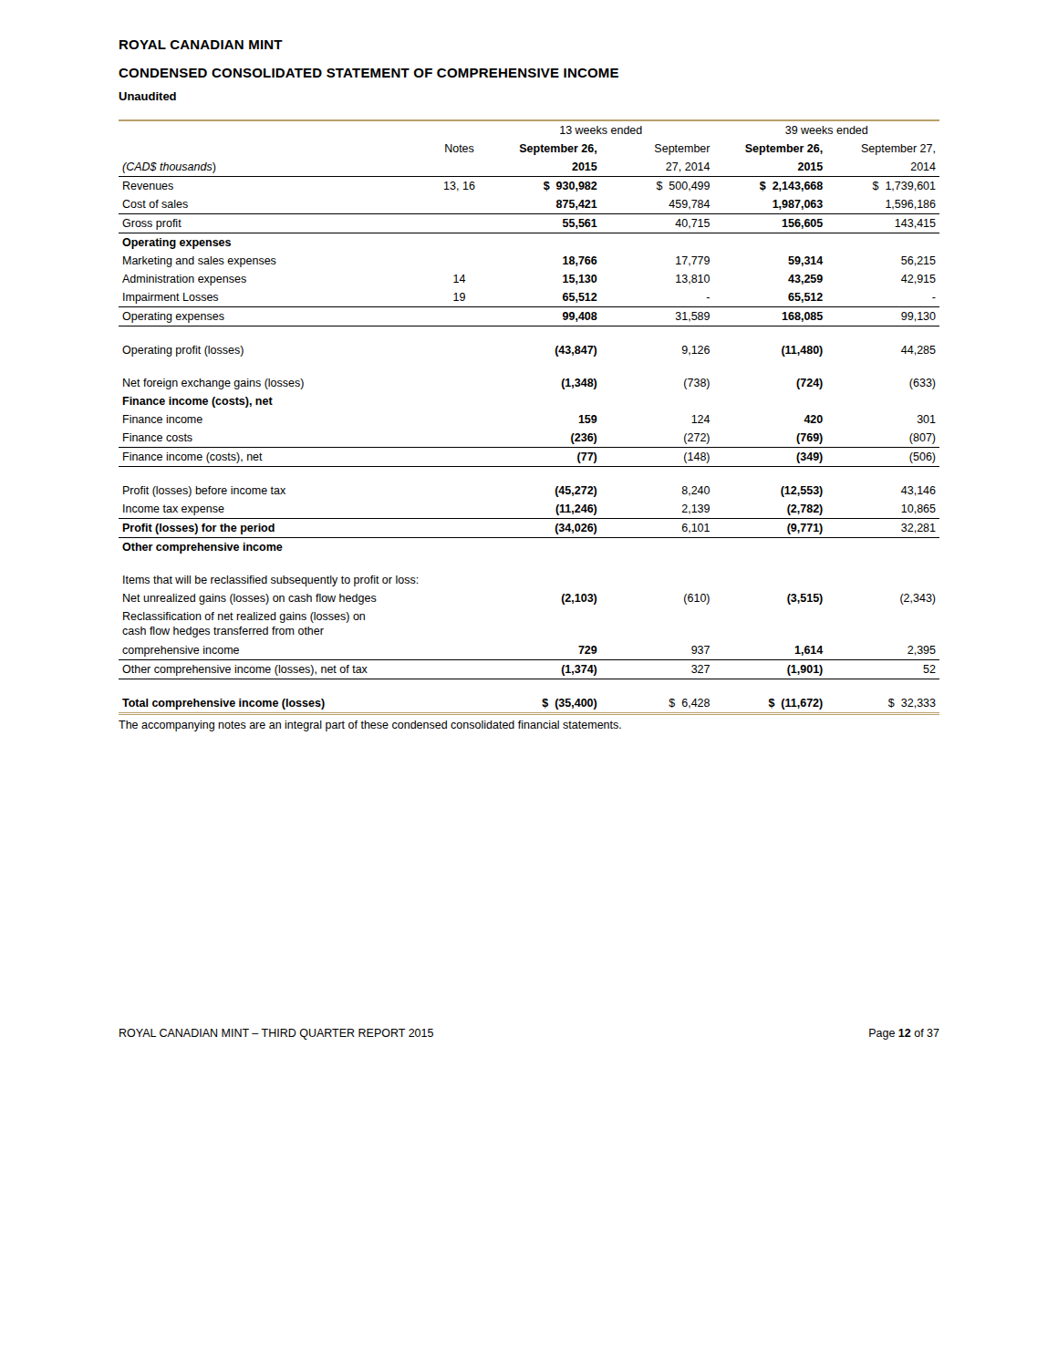ROYAL CANADIAN MINT
CONDENSED CONSOLIDATED STATEMENT OF COMPREHENSIVE INCOME
Unaudited
| | | 13 weeks ended | 39 weeks ended |
| | Notes | September 26, | September | September 26, | September 27, |
| (CAD$ thousands ) | | 2015 | 27, 2014 | 2015 | 2014 |
| Revenues | 13, 16 | $ 930,982 | $ 500,499 | $ 2,143,668 | $ 1,739,601 |
| Cost of sales | | 875,421 | 459,784 | 1,987,063 | 1,596,186 |
| Gross profit | | 55,561 | 40,715 | 156,605 | 143,415 |
| Operating expenses | | | | | |
| Marketing and sales expenses | | 18,766 | 17,779 | 59,314 | 56,215 |
| Administration expenses | 14 | 15,130 | 13,810 | 43,259 | 42,915 |
| Impairment Losses | 19 | 65,512 | - | 65,512 | - |
| Operating expenses | | 99,408 | 31,589 | 168,085 | 99,130 |
| Operating profit (losses) | | (43,847) | 9,126 | (11,480) | 44,285 |
| Net foreign exchange gains (losses) | | (1,348) | (738) | (724) | (633) |
| Finance income (costs), net | | | | | |
| Finance income | | 159 | 124 | 420 | 301 |
| Finance costs | | (236) | (272) | (769) | (807) |
| Finance income (costs), net | | (77) | (148) | (349) | (506) |
| Profit (losses) before income tax | | (45,272) | 8,240 | (12,553) | 43,146 |
| Income tax expense | | (11,246) | 2,139 | (2,782) | 10,865 |
| Profit (losses) for the period | | (34,026) | 6,101 | (9,771) | 32,281 |
| Other comprehensive income | | | | | |
| Items that will be reclassified subsequently to profit or loss: | | | | | |
| Net unrealized gains (losses) on cash flow hedges | | (2,103) | (610) | (3,515) | (2,343) |
| Reclassification of net realized gains (losses) on cash flow hedges transferred from other | | | | | |
| comprehensive income | | 729 | 937 | 1,614 | 2,395 |
| Other comprehensive income (losses), net of tax | | (1,374) | 327 | (1,901) | 52 |
| Total comprehensive income (losses) | | $ (35,400) | $ 6,428 | $ (11,672) | $ 32,333 |
The accompanying notes are an integral part of these condensed consolidated financial statements.
ROYAL CANADIAN MINT – THIRD QUARTER REPORT 2015
Page 12 of 37